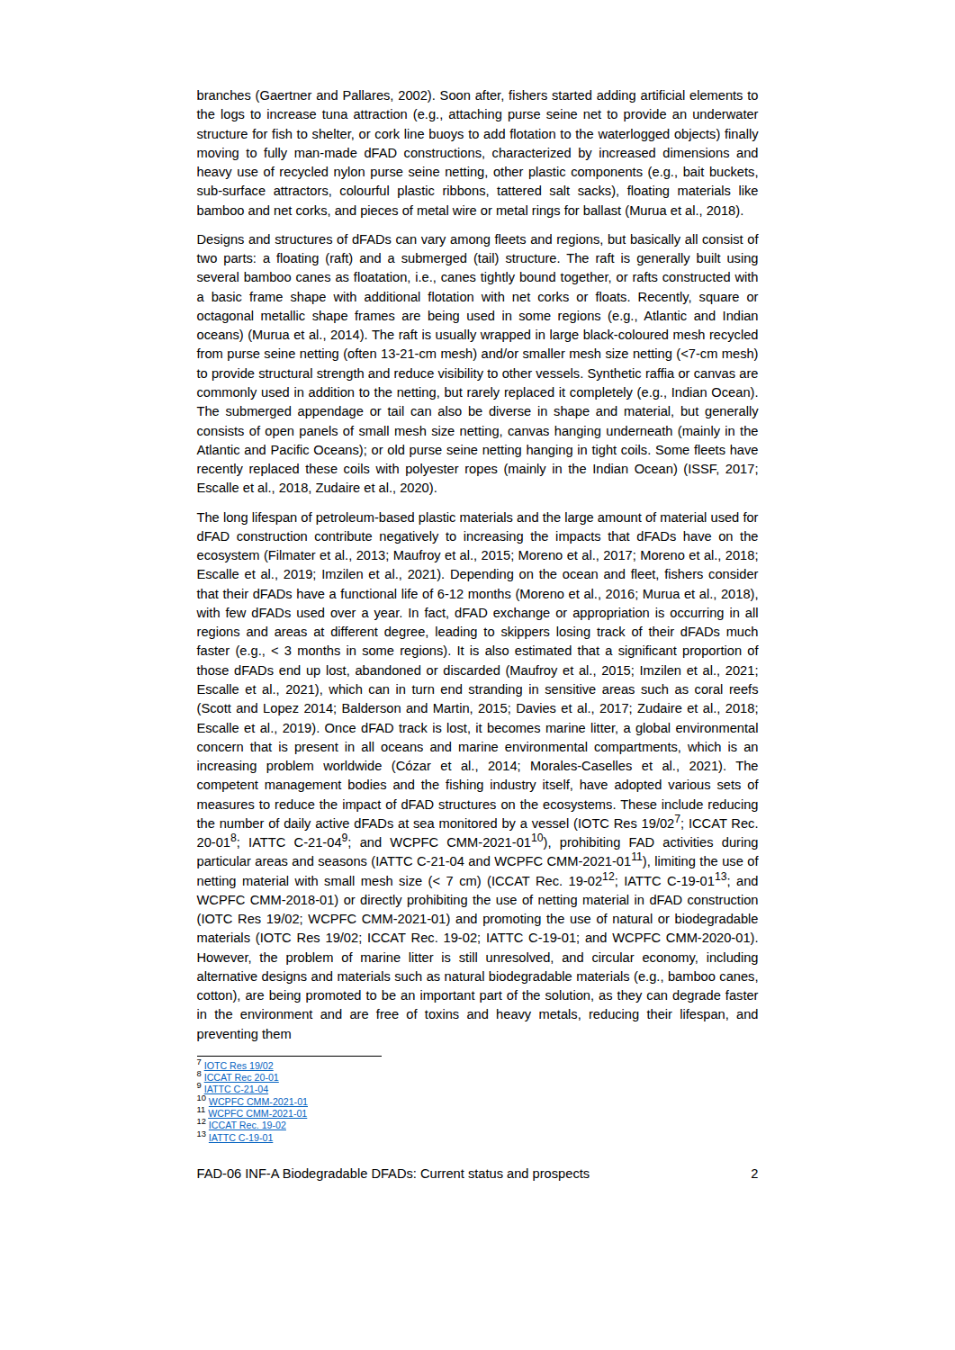branches (Gaertner and Pallares, 2002). Soon after, fishers started adding artificial elements to the logs to increase tuna attraction (e.g., attaching purse seine net to provide an underwater structure for fish to shelter, or cork line buoys to add flotation to the waterlogged objects) finally moving to fully man-made dFAD constructions, characterized by increased dimensions and heavy use of recycled nylon purse seine netting, other plastic components (e.g., bait buckets, sub-surface attractors, colourful plastic ribbons, tattered salt sacks), floating materials like bamboo and net corks, and pieces of metal wire or metal rings for ballast (Murua et al., 2018).
Designs and structures of dFADs can vary among fleets and regions, but basically all consist of two parts: a floating (raft) and a submerged (tail) structure. The raft is generally built using several bamboo canes as floatation, i.e., canes tightly bound together, or rafts constructed with a basic frame shape with additional flotation with net corks or floats. Recently, square or octagonal metallic shape frames are being used in some regions (e.g., Atlantic and Indian oceans) (Murua et al., 2014). The raft is usually wrapped in large black-coloured mesh recycled from purse seine netting (often 13-21-cm mesh) and/or smaller mesh size netting (<7-cm mesh) to provide structural strength and reduce visibility to other vessels. Synthetic raffia or canvas are commonly used in addition to the netting, but rarely replaced it completely (e.g., Indian Ocean). The submerged appendage or tail can also be diverse in shape and material, but generally consists of open panels of small mesh size netting, canvas hanging underneath (mainly in the Atlantic and Pacific Oceans); or old purse seine netting hanging in tight coils. Some fleets have recently replaced these coils with polyester ropes (mainly in the Indian Ocean) (ISSF, 2017; Escalle et al., 2018, Zudaire et al., 2020).
The long lifespan of petroleum-based plastic materials and the large amount of material used for dFAD construction contribute negatively to increasing the impacts that dFADs have on the ecosystem (Filmater et al., 2013; Maufroy et al., 2015; Moreno et al., 2017; Moreno et al., 2018; Escalle et al., 2019; Imzilen et al., 2021). Depending on the ocean and fleet, fishers consider that their dFADs have a functional life of 6-12 months (Moreno et al., 2016; Murua et al., 2018), with few dFADs used over a year. In fact, dFAD exchange or appropriation is occurring in all regions and areas at different degree, leading to skippers losing track of their dFADs much faster (e.g., < 3 months in some regions). It is also estimated that a significant proportion of those dFADs end up lost, abandoned or discarded (Maufroy et al., 2015; Imzilen et al., 2021; Escalle et al., 2021), which can in turn end stranding in sensitive areas such as coral reefs (Scott and Lopez 2014; Balderson and Martin, 2015; Davies et al., 2017; Zudaire et al., 2018; Escalle et al., 2019). Once dFAD track is lost, it becomes marine litter, a global environmental concern that is present in all oceans and marine environmental compartments, which is an increasing problem worldwide (Cózar et al., 2014; Morales-Caselles et al., 2021). The competent management bodies and the fishing industry itself, have adopted various sets of measures to reduce the impact of dFAD structures on the ecosystems. These include reducing the number of daily active dFADs at sea monitored by a vessel (IOTC Res 19/027; ICCAT Rec. 20-018; IATTC C-21-049; and WCPFC CMM-2021-0110), prohibiting FAD activities during particular areas and seasons (IATTC C-21-04 and WCPFC CMM-2021-0111), limiting the use of netting material with small mesh size (< 7 cm) (ICCAT Rec. 19-0212; IATTC C-19-0113; and WCPFC CMM-2018-01) or directly prohibiting the use of netting material in dFAD construction (IOTC Res 19/02; WCPFC CMM-2021-01) and promoting the use of natural or biodegradable materials (IOTC Res 19/02; ICCAT Rec. 19-02; IATTC C-19-01; and WCPFC CMM-2020-01). However, the problem of marine litter is still unresolved, and circular economy, including alternative designs and materials such as natural biodegradable materials (e.g., bamboo canes, cotton), are being promoted to be an important part of the solution, as they can degrade faster in the environment and are free of toxins and heavy metals, reducing their lifespan, and preventing them
7 IOTC Res 19/02
8 ICCAT Rec 20-01
9 IATTC C-21-04
10 WCPFC CMM-2021-01
11 WCPFC CMM-2021-01
12 ICCAT Rec. 19-02
13 IATTC C-19-01
FAD-06 INF-A Biodegradable DFADs: Current status and prospects
2